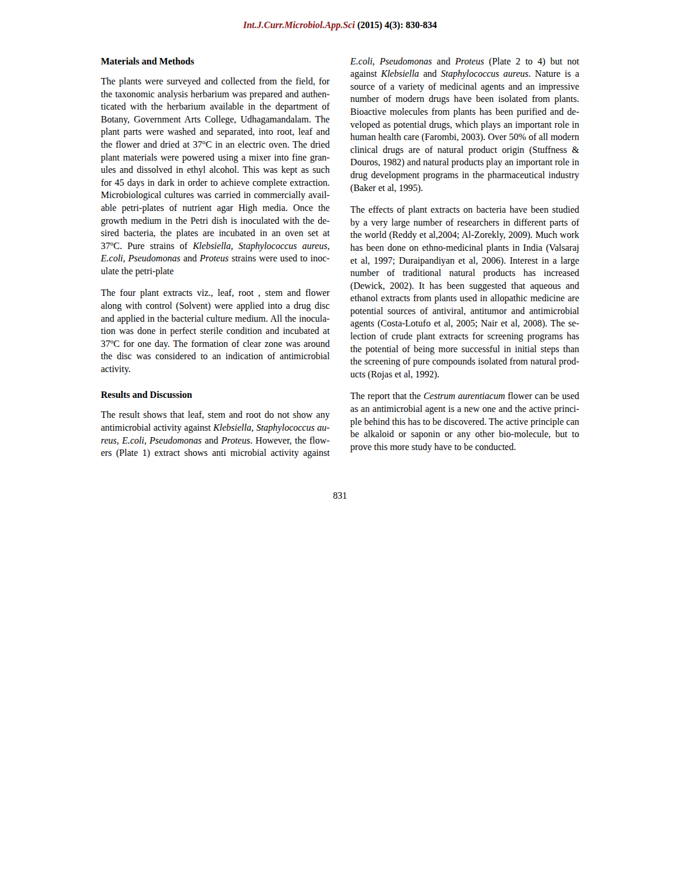Int.J.Curr.Microbiol.App.Sci (2015) 4(3): 830-834
Materials and Methods
The plants were surveyed and collected from the field, for the taxonomic analysis herbarium was prepared and authenticated with the herbarium available in the department of Botany, Government Arts College, Udhagamandalam. The plant parts were washed and separated, into root, leaf and the flower and dried at 37oC in an electric oven. The dried plant materials were powered using a mixer into fine granules and dissolved in ethyl alcohol. This was kept as such for 45 days in dark in order to achieve complete extraction. Microbiological cultures was carried in commercially available petri-plates of nutrient agar High media. Once the growth medium in the Petri dish is inoculated with the desired bacteria, the plates are incubated in an oven set at 37oC. Pure strains of Klebsiella, Staphylococcus aureus, E.coli, Pseudomonas and Proteus strains were used to inoculate the petri-plate
The four plant extracts viz., leaf, root , stem and flower along with control (Solvent) were applied into a drug disc and applied in the bacterial culture medium. All the inoculation was done in perfect sterile condition and incubated at 37oC for one day. The formation of clear zone was around the disc was considered to an indication of antimicrobial activity.
Results and Discussion
The result shows that leaf, stem and root do not show any antimicrobial activity against Klebsiella, Staphylococcus aureus, E.coli, Pseudomonas and Proteus. However, the flowers (Plate 1) extract shows anti microbial activity against E.coli, Pseudomonas and Proteus (Plate 2 to 4) but not against Klebsiella and Staphylococcus aureus. Nature is a source of a variety of medicinal agents and an impressive number of modern drugs have been isolated from plants. Bioactive molecules from plants has been purified and developed as potential drugs, which plays an important role in human health care (Farombi, 2003). Over 50% of all modern clinical drugs are of natural product origin (Stuffness & Douros, 1982) and natural products play an important role in drug development programs in the pharmaceutical industry (Baker et al, 1995).
The effects of plant extracts on bacteria have been studied by a very large number of researchers in different parts of the world (Reddy et al,2004; Al-Zorekly, 2009). Much work has been done on ethno-medicinal plants in India (Valsaraj et al, 1997; Duraipandiyan et al, 2006). Interest in a large number of traditional natural products has increased (Dewick, 2002). It has been suggested that aqueous and ethanol extracts from plants used in allopathic medicine are potential sources of antiviral, antitumor and antimicrobial agents (Costa-Lotufo et al, 2005; Nair et al, 2008). The selection of crude plant extracts for screening programs has the potential of being more successful in initial steps than the screening of pure compounds isolated from natural products (Rojas et al, 1992).
The report that the Cestrum aurentiacum flower can be used as an antimicrobial agent is a new one and the active principle behind this has to be discovered. The active principle can be alkaloid or saponin or any other bio-molecule, but to prove this more study have to be conducted.
831